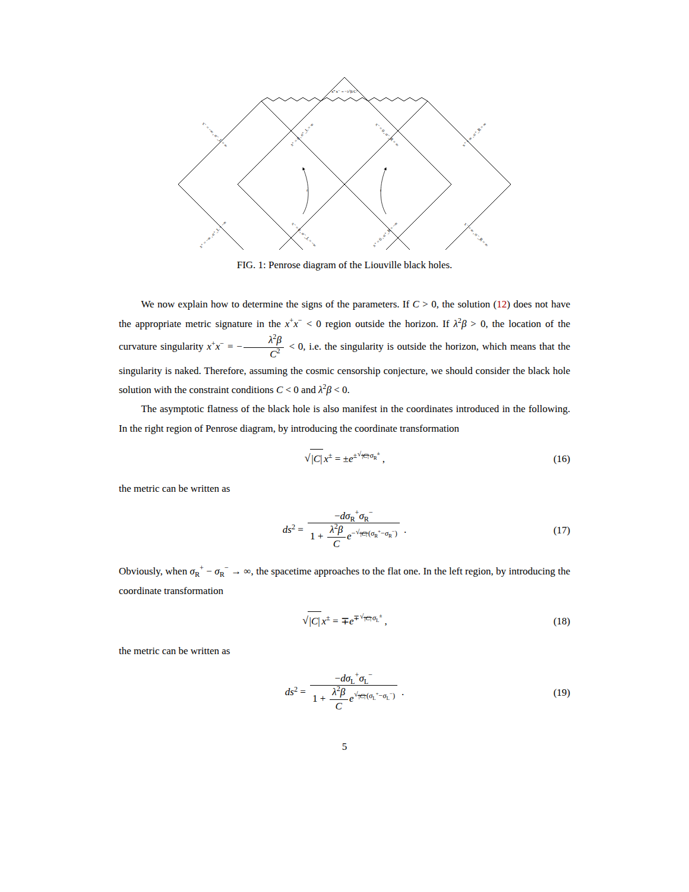t t x⁺x⁻ = −λ²β/C² x⁺x⁻ = −λ²β/C² x⁺ = ∞ , σ⁺_R = ∞ x⁻ = ∞ , σ⁻_R = ∞ x⁻ = 0 , σ⁻_R = ∞ x⁺ = 0 , σ⁺_R = −∞ x⁻ = −∞ , σ⁻_L = ∞ x⁺ = −∞ , σ⁺_L = −∞ x⁺ = 0 , σ⁺_L = ∞ x⁻ = 0 , σ⁻_L = −∞
FIG. 1: Penrose diagram of the Liouville black holes.
We now explain how to determine the signs of the parameters. If C > 0, the solution (12) does not have the appropriate metric signature in the x+x− < 0 region outside the horizon. If λ2β > 0, the location of the curvature singularity x+x− = −λ2β C2 < 0, i.e. the singularity is outside the horizon, which means that the singularity is naked. Therefore, assuming the cosmic censorship conjecture, we should consider the black hole solution with the constraint conditions C < 0 and λ2β < 0.
The asymptotic flatness of the black hole is also manifest in the coordinates introduced in the following. In the right region of Penrose diagram, by introducing the coordinate transformation
|C|x± = ±e±|C|σR± , (16)
the metric can be written as
ds2 = −dσR+σR− 1 + λ2β C e−|C|(σR+−σR−) . (17)
Obviously, when σR+ − σR− → ∞, the spacetime approaches to the flat one. In the left region, by introducing the coordinate transformation
|C|x± = ∓e∓|C|σL± , (18)
the metric can be written as
ds2 = −dσL+σL− 1 + λ2β C e|C|(σL+−σL−) . (19)
5